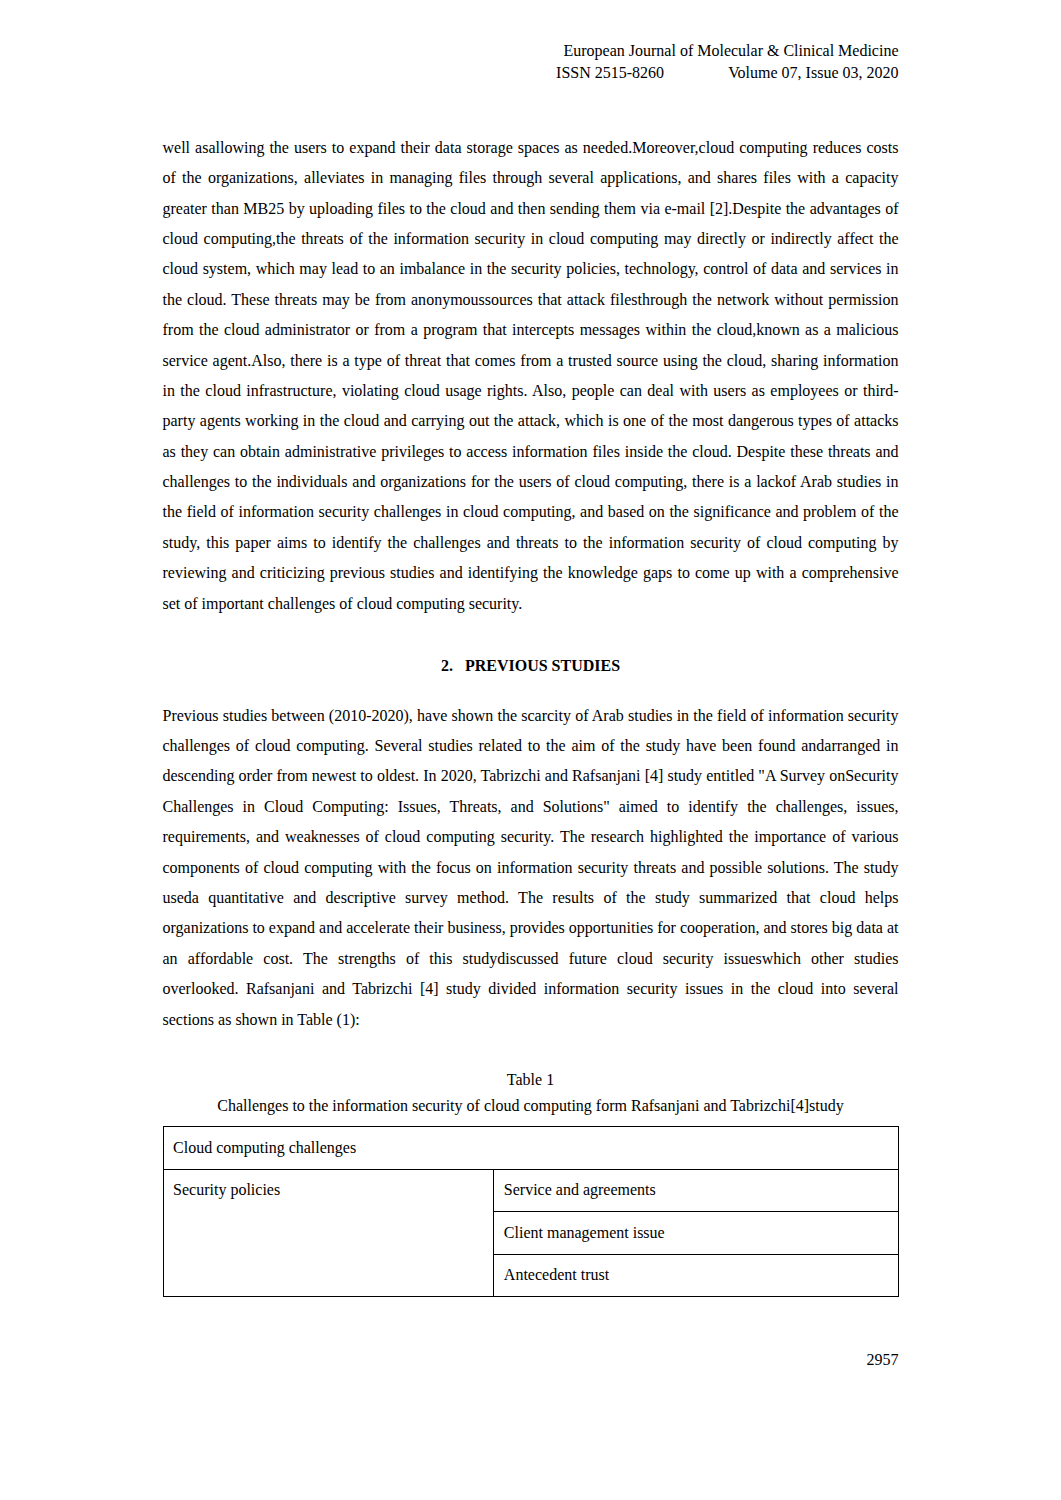European Journal of Molecular & Clinical Medicine ISSN 2515-8260Volume 07, Issue 03, 2020
well asallowing the users to expand their data storage spaces as needed.Moreover,cloud computing reduces costs of the organizations, alleviates in managing files through several applications, and shares files with a capacity greater than MB25 by uploading files to the cloud and then sending them via e-mail [2].Despite the advantages of cloud computing,the threats of the information security in cloud computing may directly or indirectly affect the cloud system, which may lead to an imbalance in the security policies, technology, control of data and services in the cloud. These threats may be from anonymoussources that attack filesthrough the network without permission from the cloud administrator or from a program that intercepts messages within the cloud,known as a malicious service agent.Also, there is a type of threat that comes from a trusted source using the cloud, sharing information in the cloud infrastructure, violating cloud usage rights. Also, people can deal with users as employees or third-party agents working in the cloud and carrying out the attack, which is one of the most dangerous types of attacks as they can obtain administrative privileges to access information files inside the cloud. Despite these threats and challenges to the individuals and organizations for the users of cloud computing, there is a lackof Arab studies in the field of information security challenges in cloud computing, and based on the significance and problem of the study, this paper aims to identify the challenges and threats to the information security of cloud computing by reviewing and criticizing previous studies and identifying the knowledge gaps to come up with a comprehensive set of important challenges of cloud computing security.
2. PREVIOUS STUDIES
Previous studies between (2010-2020), have shown the scarcity of Arab studies in the field of information security challenges of cloud computing. Several studies related to the aim of the study have been found andarranged in descending order from newest to oldest. In 2020, Tabrizchi and Rafsanjani [4] study entitled "A Survey onSecurity Challenges in Cloud Computing: Issues, Threats, and Solutions" aimed to identify the challenges, issues, requirements, and weaknesses of cloud computing security. The research highlighted the importance of various components of cloud computing with the focus on information security threats and possible solutions. The study useda quantitative and descriptive survey method. The results of the study summarized that cloud helps organizations to expand and accelerate their business, provides opportunities for cooperation, and stores big data at an affordable cost. The strengths of this studydiscussed future cloud security issueswhich other studies overlooked. Rafsanjani and Tabrizchi [4] study divided information security issues in the cloud into several sections as shown in Table (1):
Table 1 Challenges to the information security of cloud computing form Rafsanjani and Tabrizchi[4]study
| Cloud computing challenges |
| Security policies | Service and agreements |
| Client management issue |
| Antecedent trust |
2957